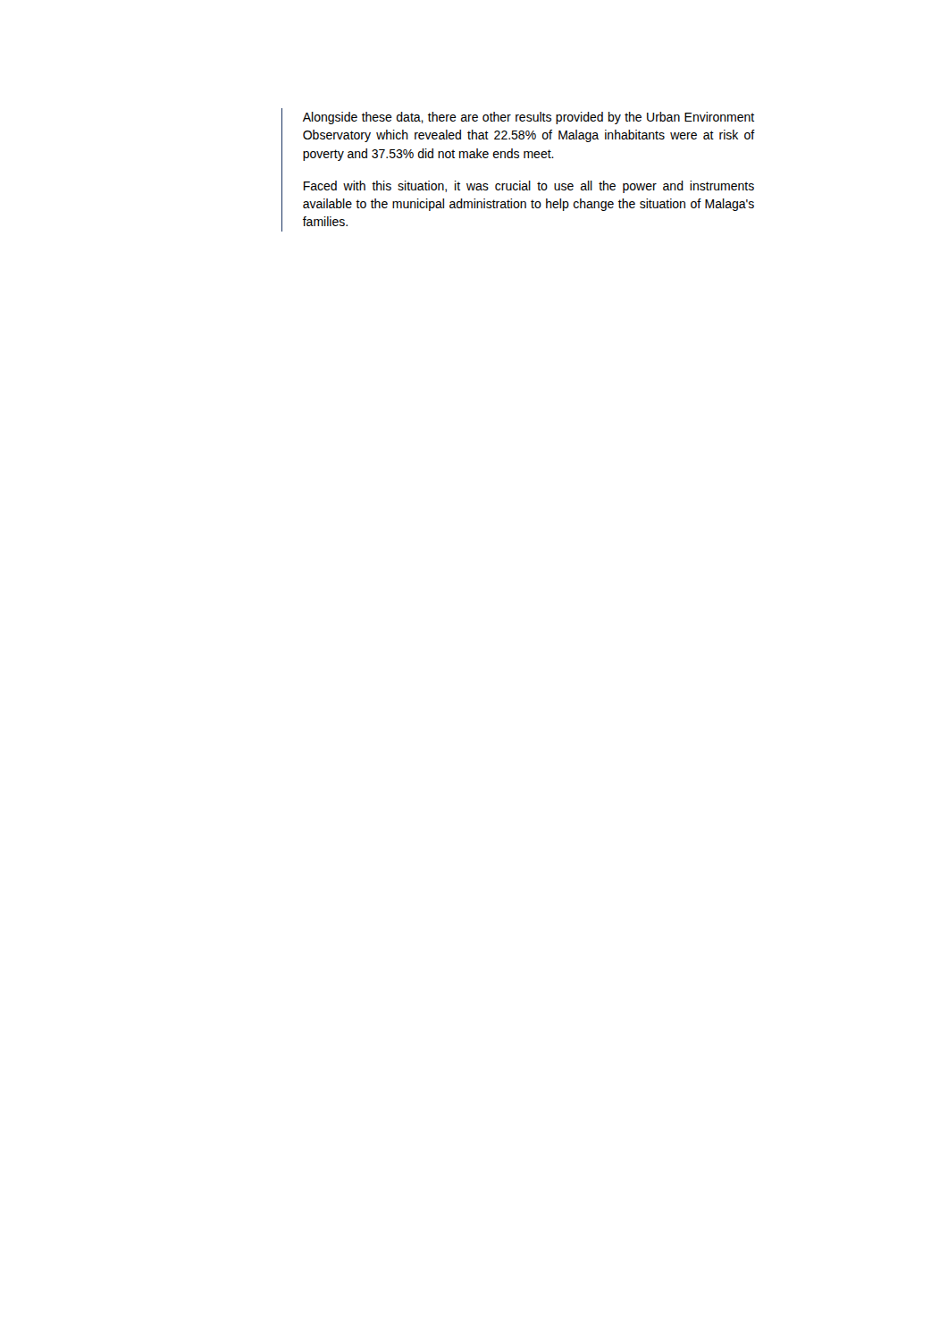Alongside these data, there are other results provided by the Urban Environment Observatory which revealed that 22.58% of Malaga inhabitants were at risk of poverty and 37.53% did not make ends meet.
Faced with this situation, it was crucial to use all the power and instruments available to the municipal administration to help change the situation of Malaga's families.